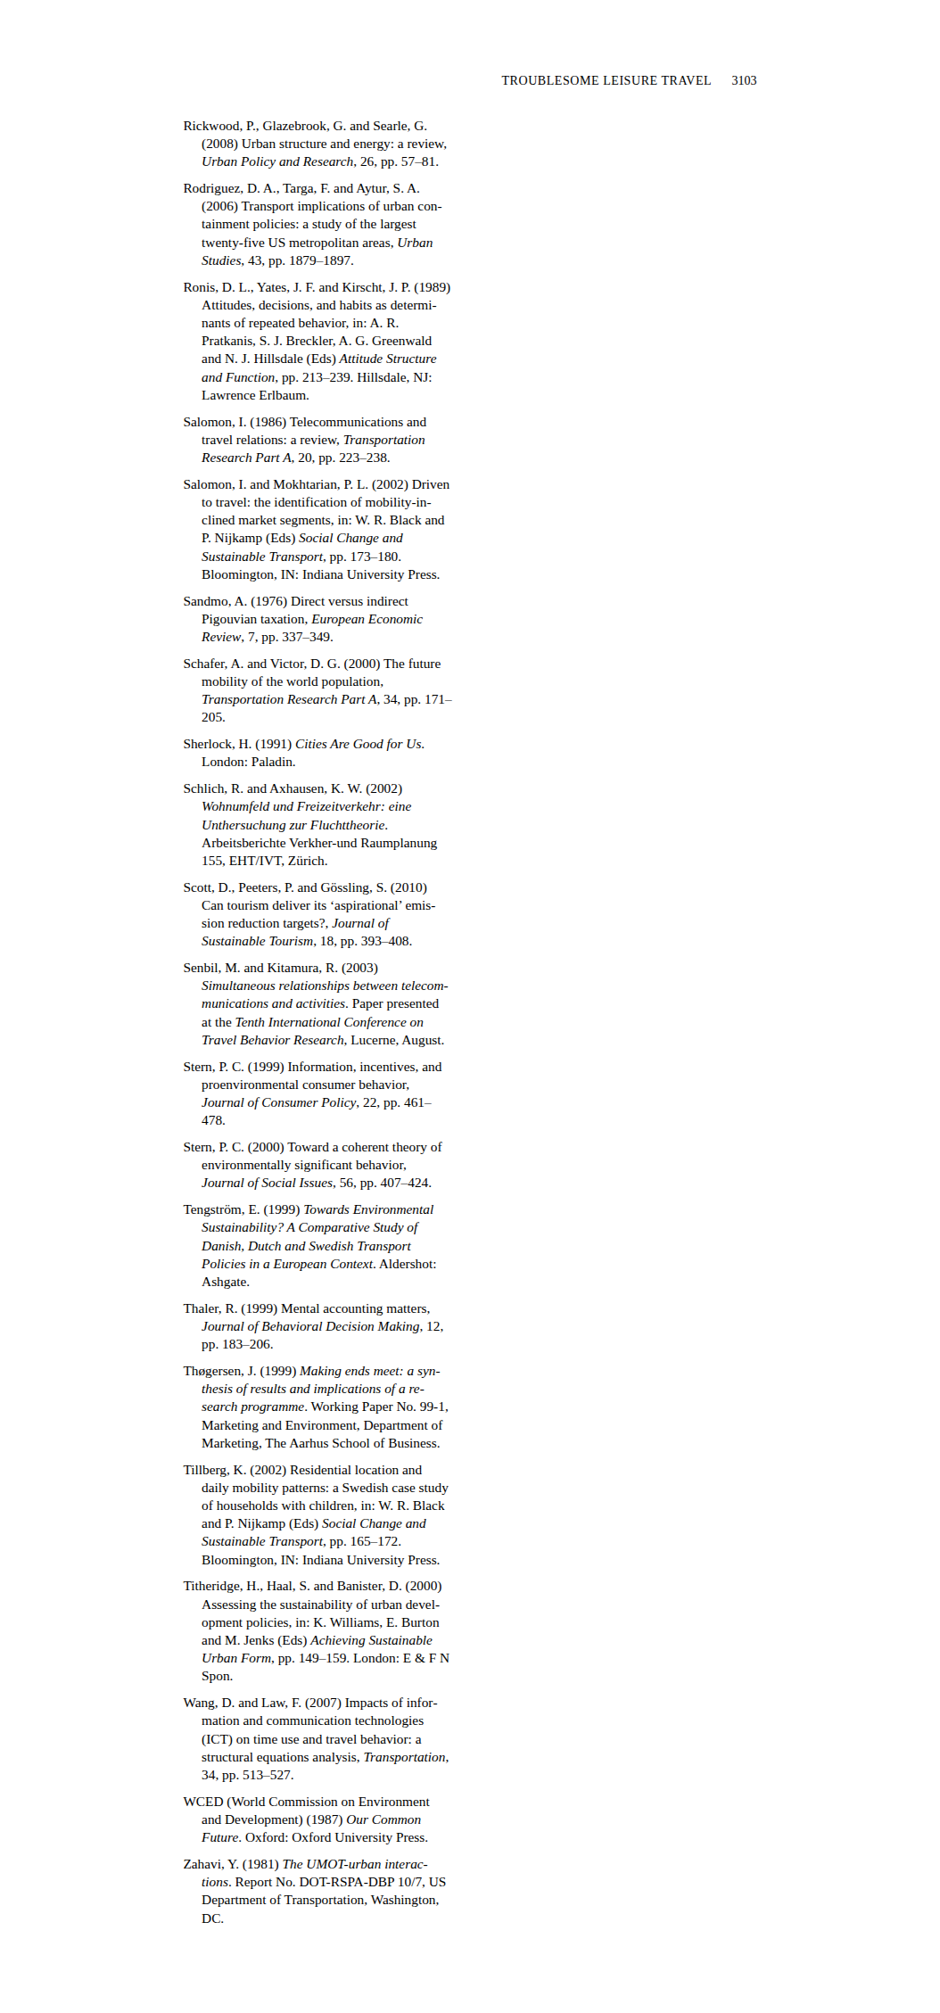TROUBLESOME LEISURE TRAVEL3103
Rickwood, P., Glazebrook, G. and Searle, G. (2008) Urban structure and energy: a review, Urban Policy and Research, 26, pp. 57–81.
Rodriguez, D. A., Targa, F. and Aytur, S. A. (2006) Transport implications of urban containment policies: a study of the largest twenty-five US metropolitan areas, Urban Studies, 43, pp. 1879–1897.
Ronis, D. L., Yates, J. F. and Kirscht, J. P. (1989) Attitudes, decisions, and habits as determinants of repeated behavior, in: A. R. Pratkanis, S. J. Breckler, A. G. Greenwald and N. J. Hillsdale (Eds) Attitude Structure and Function, pp. 213–239. Hillsdale, NJ: Lawrence Erlbaum.
Salomon, I. (1986) Telecommunications and travel relations: a review, Transportation Research Part A, 20, pp. 223–238.
Salomon, I. and Mokhtarian, P. L. (2002) Driven to travel: the identification of mobility-inclined market segments, in: W. R. Black and P. Nijkamp (Eds) Social Change and Sustainable Transport, pp. 173–180. Bloomington, IN: Indiana University Press.
Sandmo, A. (1976) Direct versus indirect Pigouvian taxation, European Economic Review, 7, pp. 337–349.
Schafer, A. and Victor, D. G. (2000) The future mobility of the world population, Transportation Research Part A, 34, pp. 171–205.
Sherlock, H. (1991) Cities Are Good for Us. London: Paladin.
Schlich, R. and Axhausen, K. W. (2002) Wohnumfeld und Freizeitverkehr: eine Unthersuchung zur Fluchttheorie. Arbeitsberichte Verkher-und Raumplanung 155, EHT/IVT, Zürich.
Scott, D., Peeters, P. and Gössling, S. (2010) Can tourism deliver its ‘aspirational’ emission reduction targets?, Journal of Sustainable Tourism, 18, pp. 393–408.
Senbil, M. and Kitamura, R. (2003) Simultaneous relationships between telecommunications and activities. Paper presented at the Tenth International Conference on Travel Behavior Research, Lucerne, August.
Stern, P. C. (1999) Information, incentives, and proenvironmental consumer behavior, Journal of Consumer Policy, 22, pp. 461–478.
Stern, P. C. (2000) Toward a coherent theory of environmentally significant behavior, Journal of Social Issues, 56, pp. 407–424.
Tengström, E. (1999) Towards Environmental Sustainability? A Comparative Study of Danish, Dutch and Swedish Transport Policies in a European Context. Aldershot: Ashgate.
Thaler, R. (1999) Mental accounting matters, Journal of Behavioral Decision Making, 12, pp. 183–206.
Thøgersen, J. (1999) Making ends meet: a synthesis of results and implications of a research programme. Working Paper No. 99-1, Marketing and Environment, Department of Marketing, The Aarhus School of Business.
Tillberg, K. (2002) Residential location and daily mobility patterns: a Swedish case study of households with children, in: W. R. Black and P. Nijkamp (Eds) Social Change and Sustainable Transport, pp. 165–172. Bloomington, IN: Indiana University Press.
Titheridge, H., Haal, S. and Banister, D. (2000) Assessing the sustainability of urban development policies, in: K. Williams, E. Burton and M. Jenks (Eds) Achieving Sustainable Urban Form, pp. 149–159. London: E & F N Spon.
Wang, D. and Law, F. (2007) Impacts of information and communication technologies (ICT) on time use and travel behavior: a structural equations analysis, Transportation, 34, pp. 513–527.
WCED (World Commission on Environment and Development) (1987) Our Common Future. Oxford: Oxford University Press.
Zahavi, Y. (1981) The UMOT-urban interactions. Report No. DOT-RSPA-DBP 10/7, US Department of Transportation, Washington, DC.